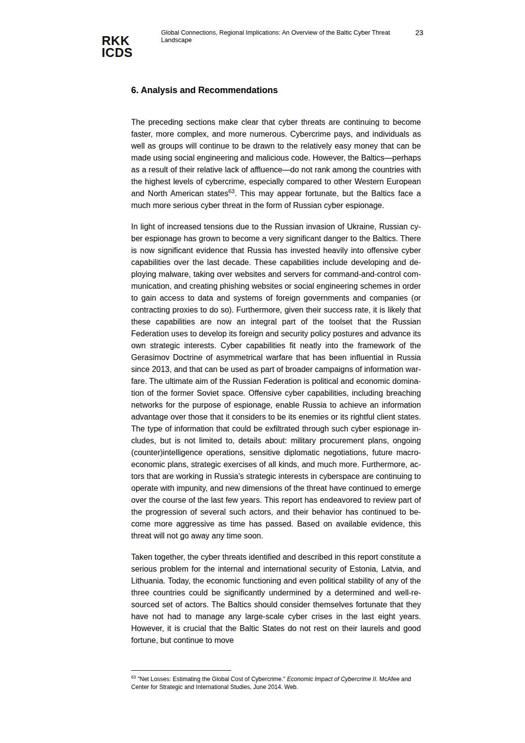RKK ICDS
Global Connections, Regional Implications: An Overview of the Baltic Cyber Threat Landscape
23
6. Analysis and Recommendations
The preceding sections make clear that cyber threats are continuing to become faster, more complex, and more numerous. Cybercrime pays, and individuals as well as groups will continue to be drawn to the relatively easy money that can be made using social engineering and malicious code. However, the Baltics—perhaps as a result of their relative lack of affluence—do not rank among the countries with the highest levels of cybercrime, especially compared to other Western European and North American states63. This may appear fortunate, but the Baltics face a much more serious cyber threat in the form of Russian cyber espionage.
In light of increased tensions due to the Russian invasion of Ukraine, Russian cyber espionage has grown to become a very significant danger to the Baltics. There is now significant evidence that Russia has invested heavily into offensive cyber capabilities over the last decade. These capabilities include developing and deploying malware, taking over websites and servers for command-and-control communication, and creating phishing websites or social engineering schemes in order to gain access to data and systems of foreign governments and companies (or contracting proxies to do so). Furthermore, given their success rate, it is likely that these capabilities are now an integral part of the toolset that the Russian Federation uses to develop its foreign and security policy postures and advance its own strategic interests. Cyber capabilities fit neatly into the framework of the Gerasimov Doctrine of asymmetrical warfare that has been influential in Russia since 2013, and that can be used as part of broader campaigns of information warfare. The ultimate aim of the Russian Federation is political and economic domination of the former Soviet space. Offensive cyber capabilities, including breaching networks for the purpose of espionage, enable Russia to achieve an information advantage over those that it considers to be its enemies or its rightful client states. The type of information that could be exfiltrated through such cyber espionage includes, but is not limited to, details about: military procurement plans, ongoing (counter)intelligence operations, sensitive diplomatic negotiations, future macroeconomic plans, strategic exercises of all kinds, and much more. Furthermore, actors that are working in Russia's strategic interests in cyberspace are continuing to operate with impunity, and new dimensions of the threat have continued to emerge over the course of the last few years. This report has endeavored to review part of the progression of several such actors, and their behavior has continued to become more aggressive as time has passed. Based on available evidence, this threat will not go away any time soon.
Taken together, the cyber threats identified and described in this report constitute a serious problem for the internal and international security of Estonia, Latvia, and Lithuania. Today, the economic functioning and even political stability of any of the three countries could be significantly undermined by a determined and well-resourced set of actors. The Baltics should consider themselves fortunate that they have not had to manage any large-scale cyber crises in the last eight years. However, it is crucial that the Baltic States do not rest on their laurels and good fortune, but continue to move
63 "Net Losses: Estimating the Global Cost of Cybercrime." Economic Impact of Cybercrime II. McAfee and Center for Strategic and International Studies, June 2014. Web.